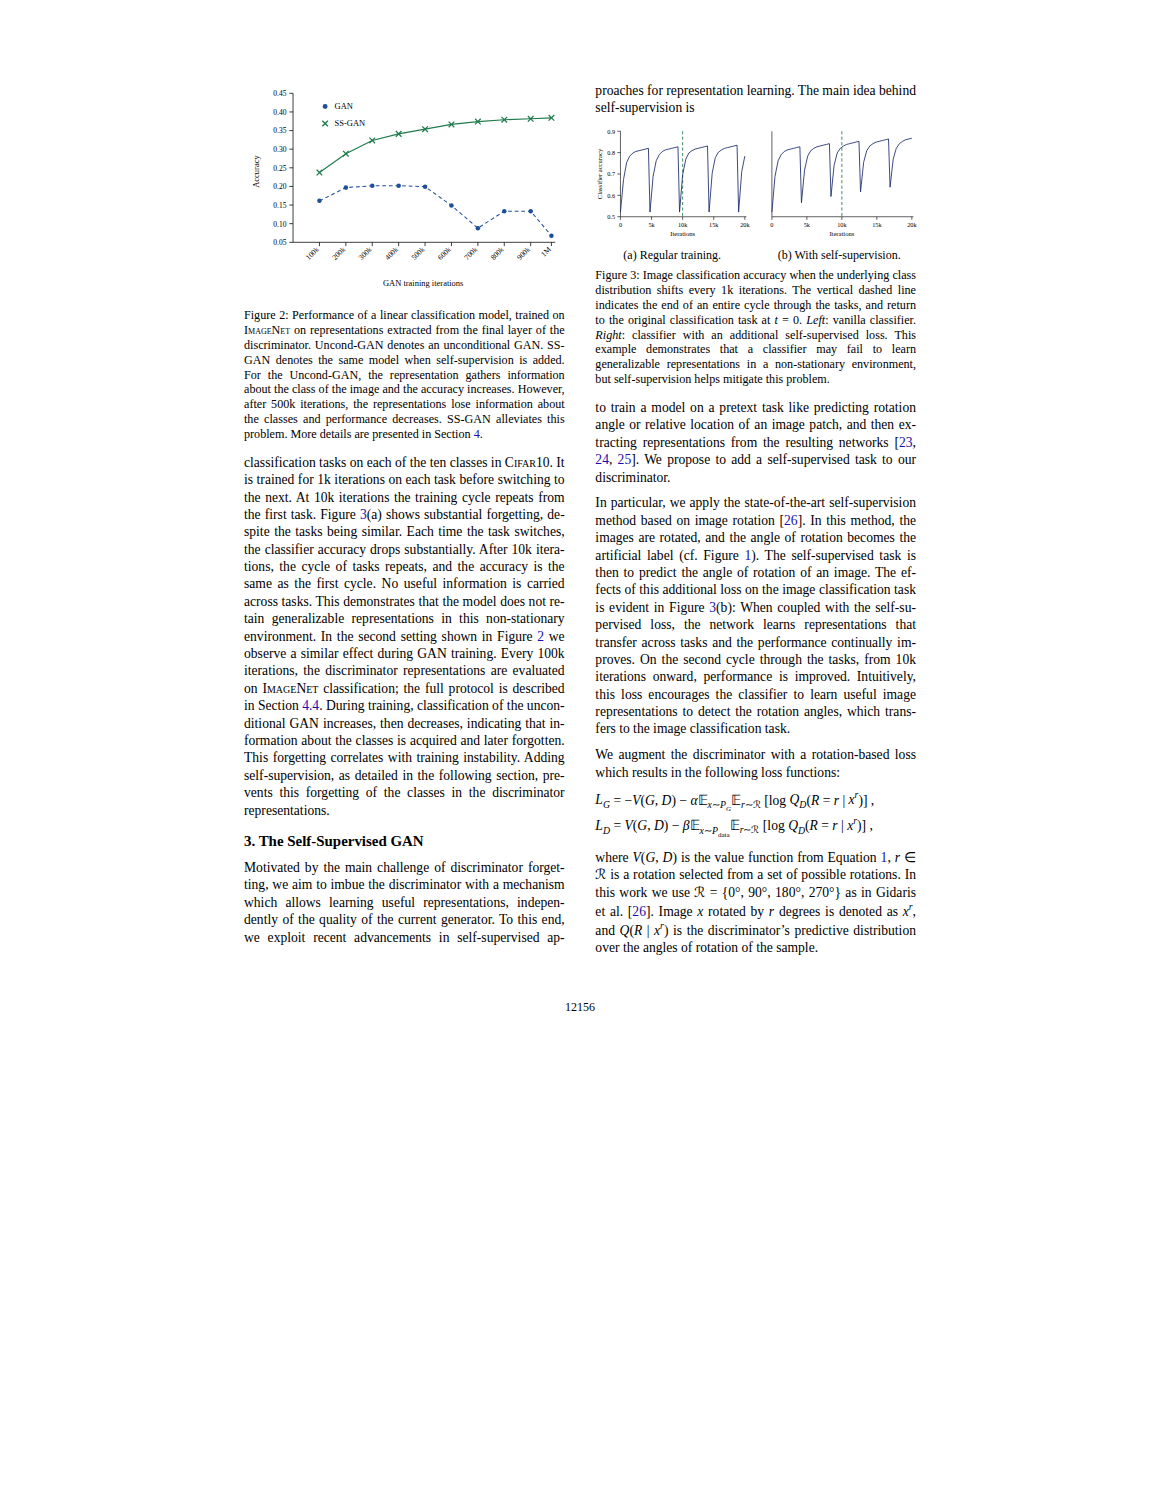0.05 0.10 0.15 0.20 0.25 0.30 0.35 0.40 0.45 Accuracy 100k 200k 300k 400k 500k 600k 700k 800k 900k 1M GAN training iterations GAN SS-GAN
Figure 2: Performance of a linear classification model, trained on ImageNet on representations extracted from the final layer of the discriminator. Uncond-GAN denotes an unconditional GAN. SS-GAN denotes the same model when self-supervision is added. For the Uncond-GAN, the representation gathers information about the class of the image and the accuracy increases. However, after 500k iterations, the representations lose information about the classes and performance decreases. SS-GAN alleviates this problem. More details are presented in Section 4.
classification tasks on each of the ten classes in Cifar10. It is trained for 1k iterations on each task before switching to the next. At 10k iterations the training cycle repeats from the first task. Figure 3(a) shows substantial forgetting, despite the tasks being similar. Each time the task switches, the classifier accuracy drops substantially. After 10k iterations, the cycle of tasks repeats, and the accuracy is the same as the first cycle. No useful information is carried across tasks. This demonstrates that the model does not retain generalizable representations in this non-stationary environment. In the second setting shown in Figure 2 we observe a similar effect during GAN training. Every 100k iterations, the discriminator representations are evaluated on ImageNet classification; the full protocol is described in Section 4.4. During training, classification of the unconditional GAN increases, then decreases, indicating that information about the classes is acquired and later forgotten. This forgetting correlates with training instability. Adding self-supervision, as detailed in the following section, prevents this forgetting of the classes in the discriminator representations.
3. The Self-Supervised GAN
Motivated by the main challenge of discriminator forgetting, we aim to imbue the discriminator with a mechanism which allows learning useful representations, independently of the quality of the current generator. To this end, we exploit recent advancements in self-supervised approaches for representation learning. The main idea behind self-supervision is
0.5 0.6 0.7 0.8 0.9 Classifier accuracy 0 5k 10k 15k 20k Iterations
(a) Regular training.
0 5k 10k 15k 20k Iterations
(b) With self-supervision.
Figure 3: Image classification accuracy when the underlying class distribution shifts every 1k iterations. The vertical dashed line indicates the end of an entire cycle through the tasks, and return to the original classification task at t = 0. Left: vanilla classifier. Right: classifier with an additional self-supervised loss. This example demonstrates that a classifier may fail to learn generalizable representations in a non-stationary environment, but self-supervision helps mitigate this problem.
to train a model on a pretext task like predicting rotation angle or relative location of an image patch, and then extracting representations from the resulting networks [23, 24, 25]. We propose to add a self-supervised task to our discriminator.
In particular, we apply the state-of-the-art self-supervision method based on image rotation [26]. In this method, the images are rotated, and the angle of rotation becomes the artificial label (cf. Figure 1). The self-supervised task is then to predict the angle of rotation of an image. The effects of this additional loss on the image classification task is evident in Figure 3(b): When coupled with the self-supervised loss, the network learns representations that transfer across tasks and the performance continually improves. On the second cycle through the tasks, from 10k iterations onward, performance is improved. Intuitively, this loss encourages the classifier to learn useful image representations to detect the rotation angles, which transfers to the image classification task.
We augment the discriminator with a rotation-based loss which results in the following loss functions:
LG = −V(G, D) − α 𝔼x∼PG𝔼r∼ℛ [log QD(R = r | xr)] , LD = V(G, D) − β 𝔼x∼Pdata𝔼r∼ℛ [log QD(R = r | xr)] ,
where V(G, D) is the value function from Equation 1, r ∈ ℛ is a rotation selected from a set of possible rotations. In this work we use ℛ = {0°, 90°, 180°, 270°} as in Gidaris et al. [26]. Image x rotated by r degrees is denoted as xr, and Q(R | xr) is the discriminator’s predictive distribution over the angles of rotation of the sample.
12156